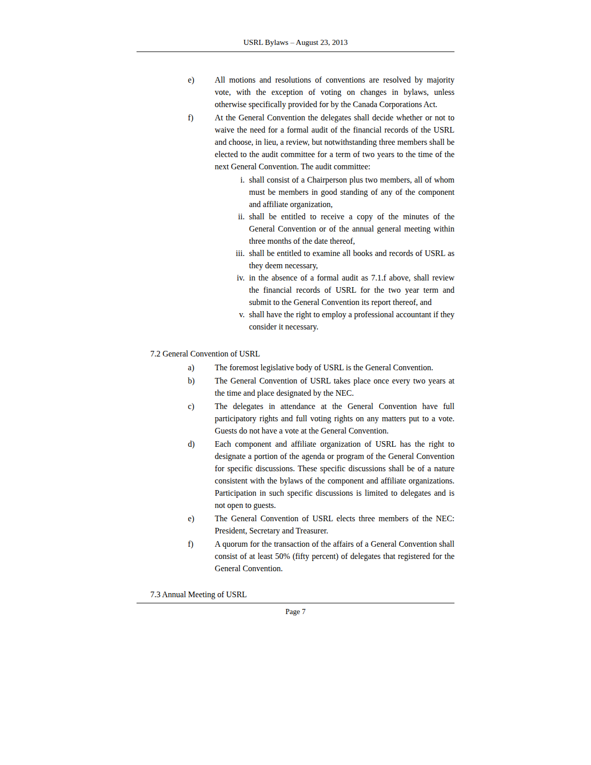USRL Bylaws – August 23, 2013
e) All motions and resolutions of conventions are resolved by majority vote, with the exception of voting on changes in bylaws, unless otherwise specifically provided for by the Canada Corporations Act.
f) At the General Convention the delegates shall decide whether or not to waive the need for a formal audit of the financial records of the USRL and choose, in lieu, a review, but notwithstanding three members shall be elected to the audit committee for a term of two years to the time of the next General Convention. The audit committee:
i. shall consist of a Chairperson plus two members, all of whom must be members in good standing of any of the component and affiliate organization,
ii. shall be entitled to receive a copy of the minutes of the General Convention or of the annual general meeting within three months of the date thereof,
iii. shall be entitled to examine all books and records of USRL as they deem necessary,
iv. in the absence of a formal audit as 7.1.f above, shall review the financial records of USRL for the two year term and submit to the General Convention its report thereof, and
v. shall have the right to employ a professional accountant if they consider it necessary.
7.2 General Convention of USRL
a) The foremost legislative body of USRL is the General Convention.
b) The General Convention of USRL takes place once every two years at the time and place designated by the NEC.
c) The delegates in attendance at the General Convention have full participatory rights and full voting rights on any matters put to a vote. Guests do not have a vote at the General Convention.
d) Each component and affiliate organization of USRL has the right to designate a portion of the agenda or program of the General Convention for specific discussions. These specific discussions shall be of a nature consistent with the bylaws of the component and affiliate organizations. Participation in such specific discussions is limited to delegates and is not open to guests.
e) The General Convention of USRL elects three members of the NEC: President, Secretary and Treasurer.
f) A quorum for the transaction of the affairs of a General Convention shall consist of at least 50% (fifty percent) of delegates that registered for the General Convention.
7.3 Annual Meeting of USRL
Page 7